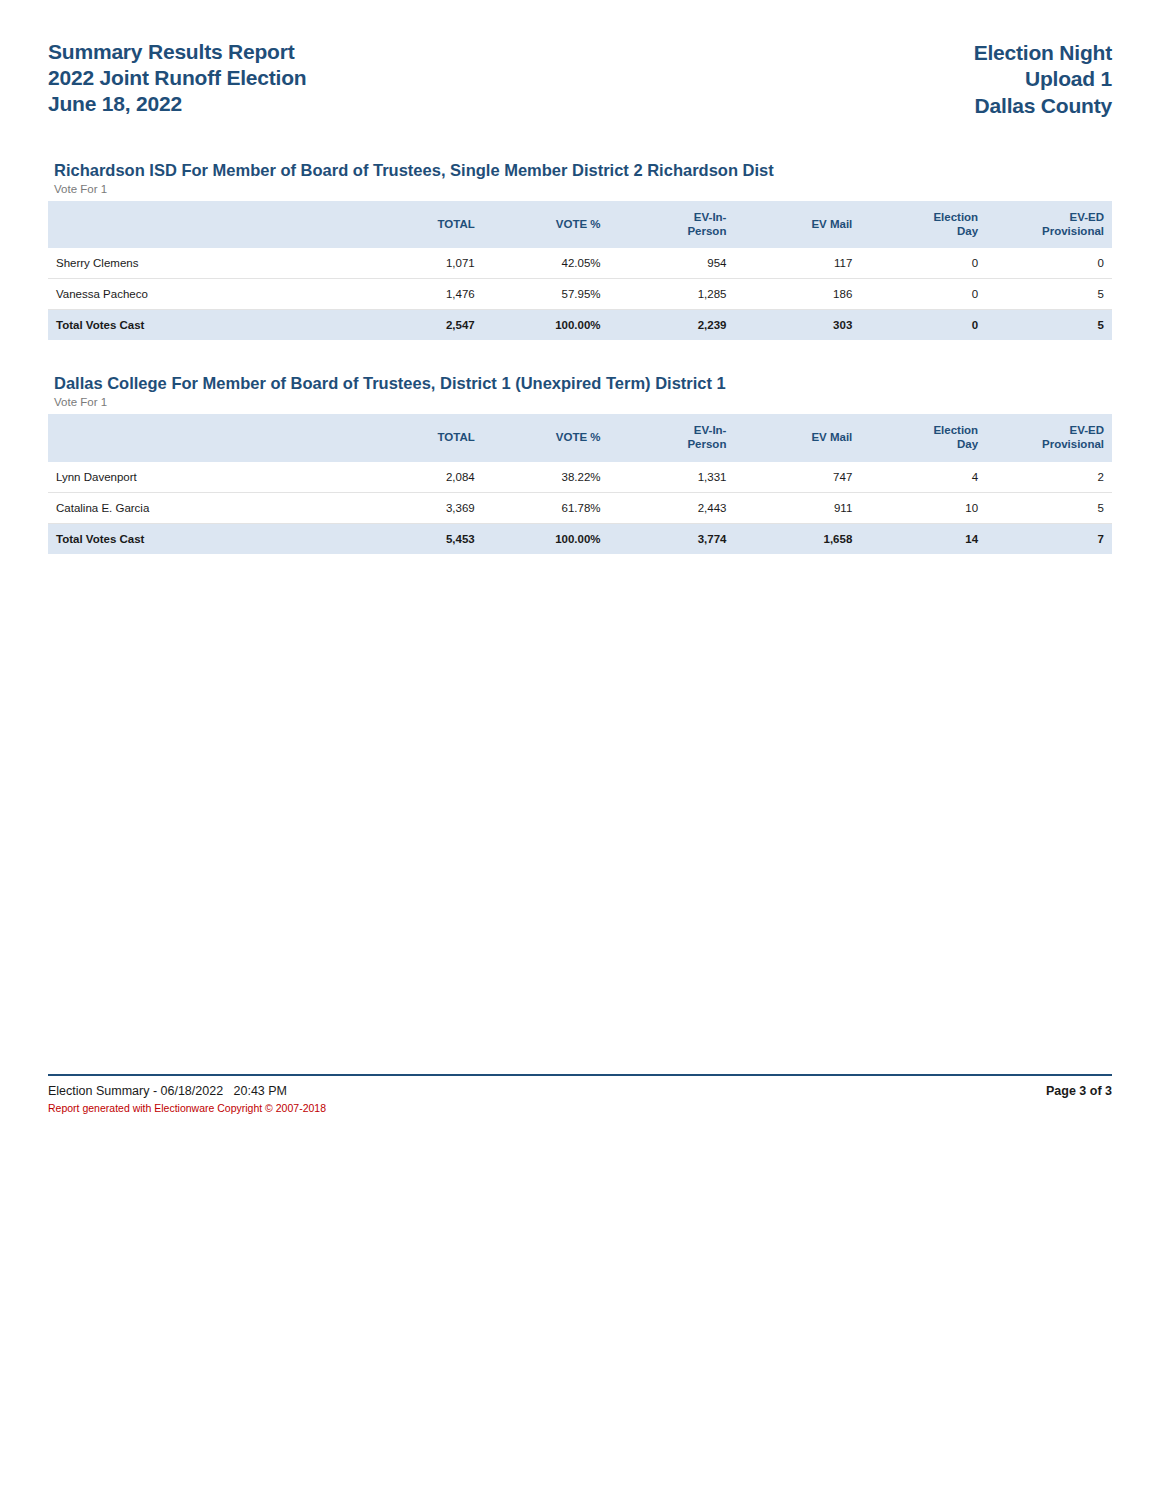Summary Results Report
2022 Joint Runoff Election
June 18, 2022
Election Night
Upload 1
Dallas County
Richardson ISD For Member of Board of Trustees, Single Member District 2 Richardson Dist
Vote For 1
| | TOTAL | VOTE % | EV-In- Person | EV Mail | Election Day | EV-ED Provisional |
| --- | --- | --- | --- | --- | --- | --- |
| Sherry Clemens | 1,071 | 42.05% | 954 | 117 | 0 | 0 |
| Vanessa Pacheco | 1,476 | 57.95% | 1,285 | 186 | 0 | 5 |
| Total Votes Cast | 2,547 | 100.00% | 2,239 | 303 | 0 | 5 |
Dallas College For Member of Board of Trustees, District 1 (Unexpired Term) District 1
Vote For 1
| | TOTAL | VOTE % | EV-In- Person | EV Mail | Election Day | EV-ED Provisional |
| --- | --- | --- | --- | --- | --- | --- |
| Lynn Davenport | 2,084 | 38.22% | 1,331 | 747 | 4 | 2 |
| Catalina E. Garcia | 3,369 | 61.78% | 2,443 | 911 | 10 | 5 |
| Total Votes Cast | 5,453 | 100.00% | 3,774 | 1,658 | 14 | 7 |
Election Summary - 06/18/2022 20:43 PM Report generated with Electionware Copyright © 2007-2018
Page 3 of 3